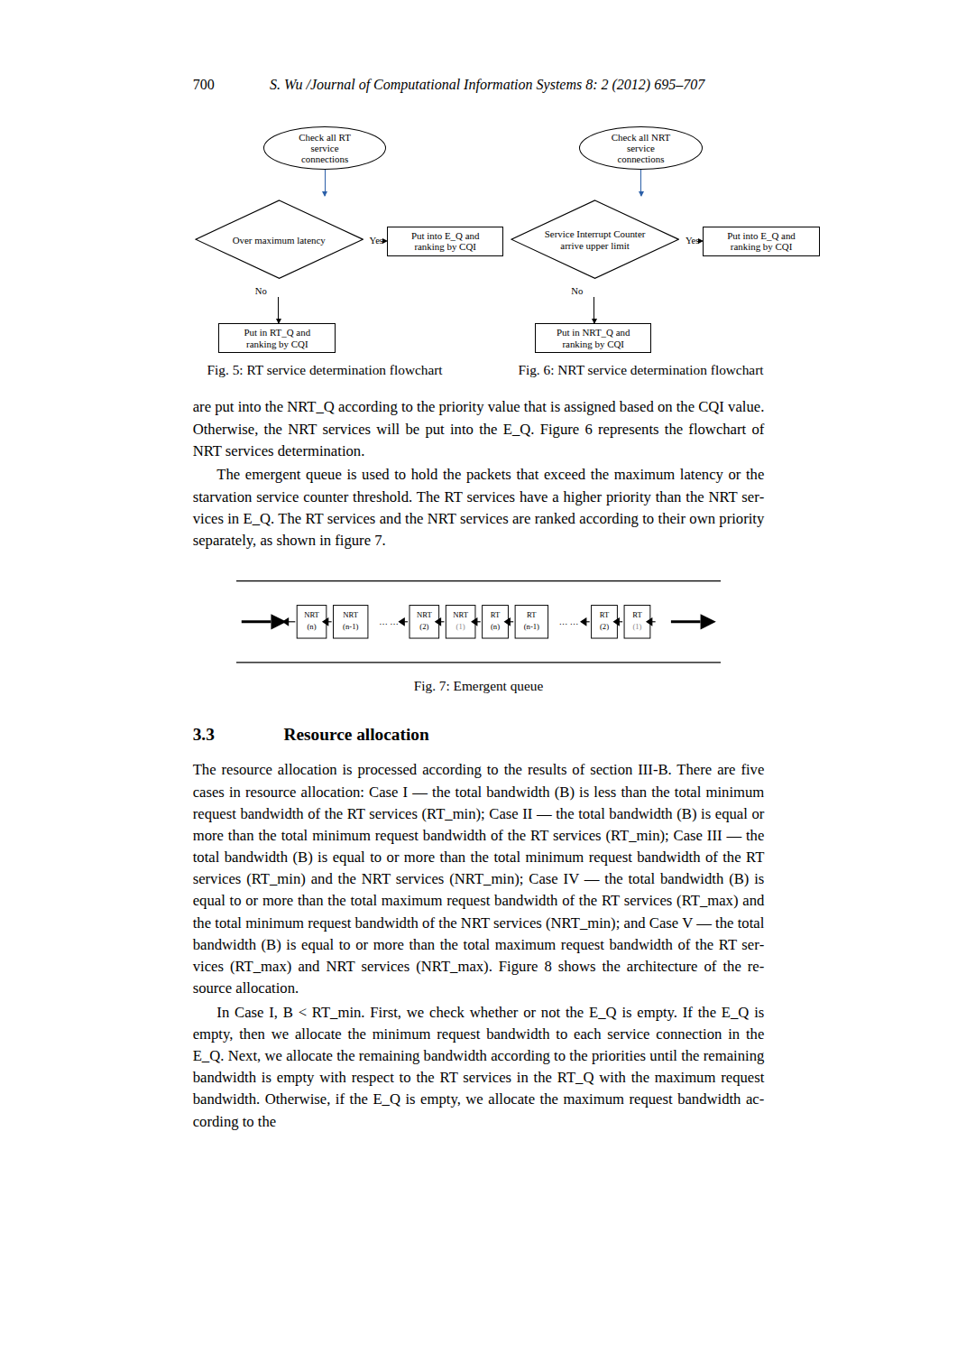700
S. Wu /Journal of Computational Information Systems 8: 2 (2012) 695–707
Check all RT
service
connections
Over maximum latency
Yes
Put into E_Q and
ranking by CQI
No
Put in RT_Q and
ranking by CQI
Fig. 5: RT service determination flowchart
Check all NRT
service
connections
Service Interrupt Counter
arrive upper limit
Yes
Put into E_Q and
ranking by CQI
No
Put in NRT_Q and
ranking by CQI
Fig. 6: NRT service determination flowchart
are put into the NRT_Q according to the priority value that is assigned based on the CQI value. Otherwise, the NRT services will be put into the E_Q. Figure 6 represents the flowchart of NRT services determination.
The emergent queue is used to hold the packets that exceed the maximum latency or the starvation service counter threshold. The RT services have a higher priority than the NRT services in E_Q. The RT services and the NRT services are ranked according to their own priority separately, as shown in figure 7.
NRT (n) NRT (n-1) … … NRT (2) NRT (1) RT (n) RT (n-1) … … RT (2) RT (1)
Fig. 7: Emergent queue
3.3 Resource allocation
The resource allocation is processed according to the results of section III-B. There are five cases in resource allocation: Case I — the total bandwidth (B) is less than the total minimum request bandwidth of the RT services (RT_min); Case II — the total bandwidth (B) is equal or more than the total minimum request bandwidth of the RT services (RT_min); Case III — the total bandwidth (B) is equal to or more than the total minimum request bandwidth of the RT services (RT_min) and the NRT services (NRT_min); Case IV — the total bandwidth (B) is equal to or more than the total maximum request bandwidth of the RT services (RT_max) and the total minimum request bandwidth of the NRT services (NRT_min); and Case V — the total bandwidth (B) is equal to or more than the total maximum request bandwidth of the RT services (RT_max) and NRT services (NRT_max). Figure 8 shows the architecture of the resource allocation.
In Case I, B < RT_min. First, we check whether or not the E_Q is empty. If the E_Q is empty, then we allocate the minimum request bandwidth to each service connection in the E_Q. Next, we allocate the remaining bandwidth according to the priorities until the remaining bandwidth is empty with respect to the RT services in the RT_Q with the maximum request bandwidth. Otherwise, if the E_Q is empty, we allocate the maximum request bandwidth according to the